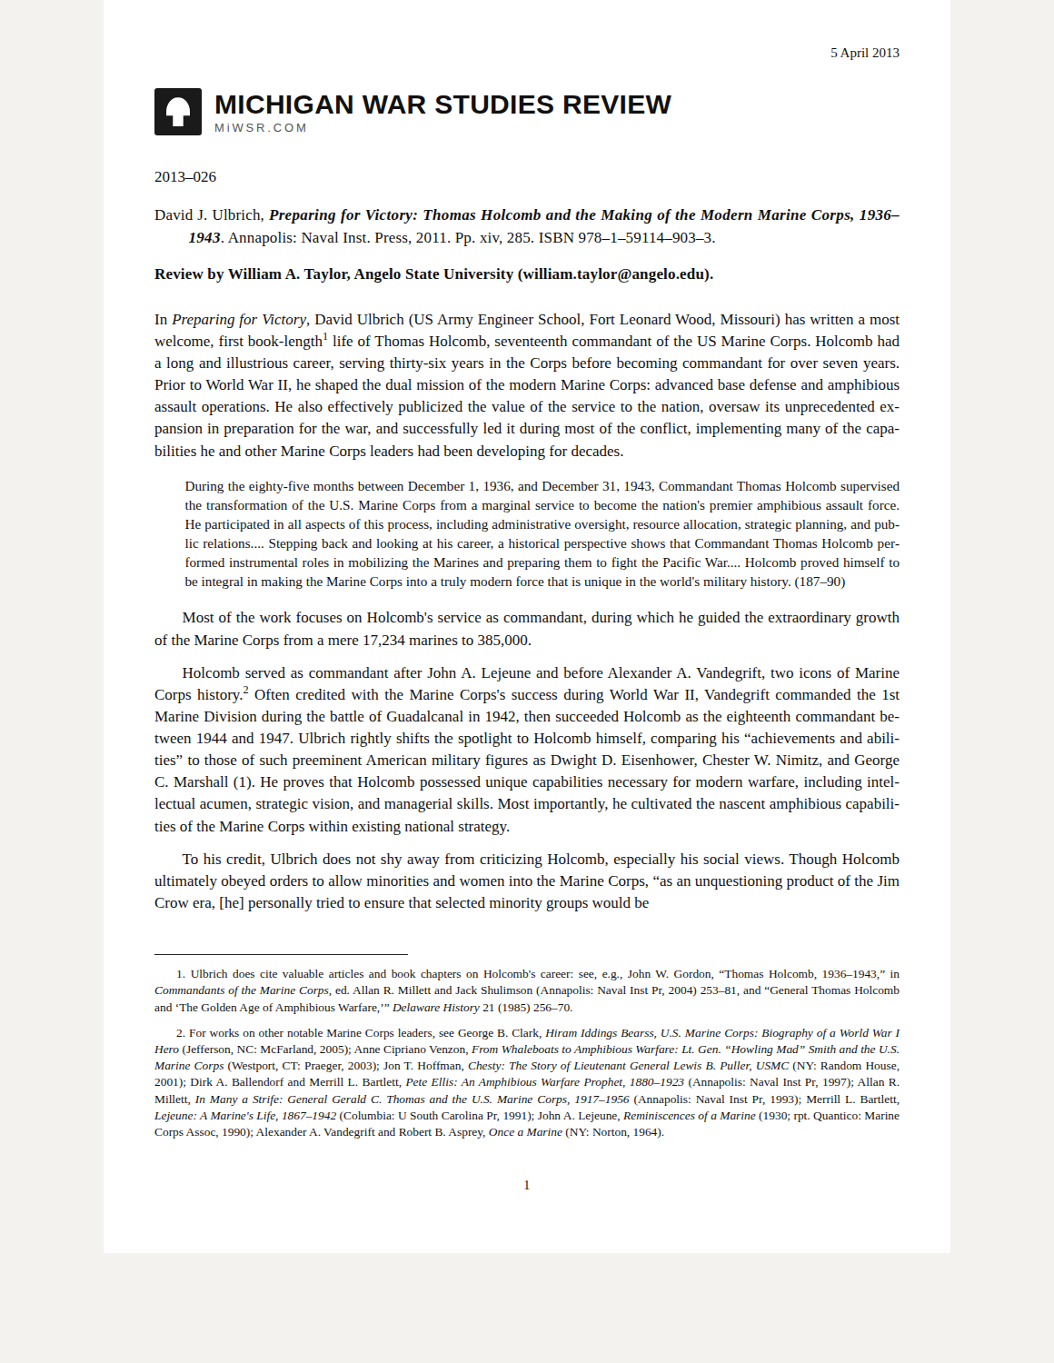5 April 2013
MICHIGAN WAR STUDIES REVIEW
MiWSR.COM
2013–026
David J. Ulbrich, Preparing for Victory: Thomas Holcomb and the Making of the Modern Marine Corps, 1936–1943. Annapolis: Naval Inst. Press, 2011. Pp. xiv, 285. ISBN 978–1–59114–903–3.
Review by William A. Taylor, Angelo State University (william.taylor@angelo.edu).
In Preparing for Victory, David Ulbrich (US Army Engineer School, Fort Leonard Wood, Missouri) has written a most welcome, first book-length1 life of Thomas Holcomb, seventeenth commandant of the US Marine Corps. Holcomb had a long and illustrious career, serving thirty-six years in the Corps before becoming commandant for over seven years. Prior to World War II, he shaped the dual mission of the modern Marine Corps: advanced base defense and amphibious assault operations. He also effectively publicized the value of the service to the nation, oversaw its unprecedented expansion in preparation for the war, and successfully led it during most of the conflict, implementing many of the capabilities he and other Marine Corps leaders had been developing for decades.
During the eighty-five months between December 1, 1936, and December 31, 1943, Commandant Thomas Holcomb supervised the transformation of the U.S. Marine Corps from a marginal service to become the nation's premier amphibious assault force. He participated in all aspects of this process, including administrative oversight, resource allocation, strategic planning, and public relations.... Stepping back and looking at his career, a historical perspective shows that Commandant Thomas Holcomb performed instrumental roles in mobilizing the Marines and preparing them to fight the Pacific War.... Holcomb proved himself to be integral in making the Marine Corps into a truly modern force that is unique in the world's military history. (187–90)
Most of the work focuses on Holcomb's service as commandant, during which he guided the extraordinary growth of the Marine Corps from a mere 17,234 marines to 385,000.
Holcomb served as commandant after John A. Lejeune and before Alexander A. Vandegrift, two icons of Marine Corps history.2 Often credited with the Marine Corps's success during World War II, Vandegrift commanded the 1st Marine Division during the battle of Guadalcanal in 1942, then succeeded Holcomb as the eighteenth commandant between 1944 and 1947. Ulbrich rightly shifts the spotlight to Holcomb himself, comparing his “achievements and abilities” to those of such preeminent American military figures as Dwight D. Eisenhower, Chester W. Nimitz, and George C. Marshall (1). He proves that Holcomb possessed unique capabilities necessary for modern warfare, including intellectual acumen, strategic vision, and managerial skills. Most importantly, he cultivated the nascent amphibious capabilities of the Marine Corps within existing national strategy.
To his credit, Ulbrich does not shy away from criticizing Holcomb, especially his social views. Though Holcomb ultimately obeyed orders to allow minorities and women into the Marine Corps, “as an unquestioning product of the Jim Crow era, [he] personally tried to ensure that selected minority groups would be
1. Ulbrich does cite valuable articles and book chapters on Holcomb's career: see, e.g., John W. Gordon, “Thomas Holcomb, 1936–1943,” in Commandants of the Marine Corps, ed. Allan R. Millett and Jack Shulimson (Annapolis: Naval Inst Pr, 2004) 253–81, and “General Thomas Holcomb and ‘The Golden Age of Amphibious Warfare,’” Delaware History 21 (1985) 256–70.
2. For works on other notable Marine Corps leaders, see George B. Clark, Hiram Iddings Bearss, U.S. Marine Corps: Biography of a World War I Hero (Jefferson, NC: McFarland, 2005); Anne Cipriano Venzon, From Whaleboats to Amphibious Warfare: Lt. Gen. “Howling Mad” Smith and the U.S. Marine Corps (Westport, CT: Praeger, 2003); Jon T. Hoffman, Chesty: The Story of Lieutenant General Lewis B. Puller, USMC (NY: Random House, 2001); Dirk A. Ballendorf and Merrill L. Bartlett, Pete Ellis: An Amphibious Warfare Prophet, 1880–1923 (Annapolis: Naval Inst Pr, 1997); Allan R. Millett, In Many a Strife: General Gerald C. Thomas and the U.S. Marine Corps, 1917–1956 (Annapolis: Naval Inst Pr, 1993); Merrill L. Bartlett, Lejeune: A Marine's Life, 1867–1942 (Columbia: U South Carolina Pr, 1991); John A. Lejeune, Reminiscences of a Marine (1930; rpt. Quantico: Marine Corps Assoc, 1990); Alexander A. Vandegrift and Robert B. Asprey, Once a Marine (NY: Norton, 1964).
1